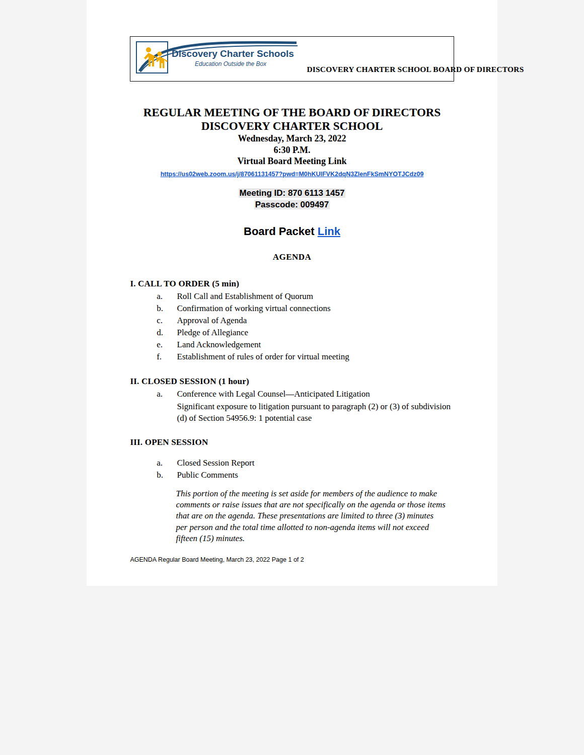Discovery Charter Schools Education Outside the Box
DISCOVERY CHARTER SCHOOL BOARD OF DIRECTORS
REGULAR MEETING OF THE BOARD OF DIRECTORS
DISCOVERY CHARTER SCHOOL
Wednesday, March 23, 2022
6:30 P.M.
Virtual Board Meeting Link
https://us02web.zoom.us/j/87061131457?pwd=M0hKUlFVK2dqN3ZlenFkSmNYOTJCdz09
Meeting ID: 870 6113 1457
Passcode: 009497
Board Packet Link
AGENDA
I. CALL TO ORDER (5 min)
a. Roll Call and Establishment of Quorum
b. Confirmation of working virtual connections
c. Approval of Agenda
d. Pledge of Allegiance
e. Land Acknowledgement
f. Establishment of rules of order for virtual meeting
II. CLOSED SESSION (1 hour)
a. Conference with Legal Counsel—Anticipated Litigation
Significant exposure to litigation pursuant to paragraph (2) or (3) of subdivision (d) of Section 54956.9: 1 potential case
III. OPEN SESSION
a. Closed Session Report
b. Public Comments
This portion of the meeting is set aside for members of the audience to make comments or raise issues that are not specifically on the agenda or those items that are on the agenda. These presentations are limited to three (3) minutes per person and the total time allotted to non-agenda items will not exceed fifteen (15) minutes.
AGENDA Regular Board Meeting, March 23, 2022 Page 1 of 2